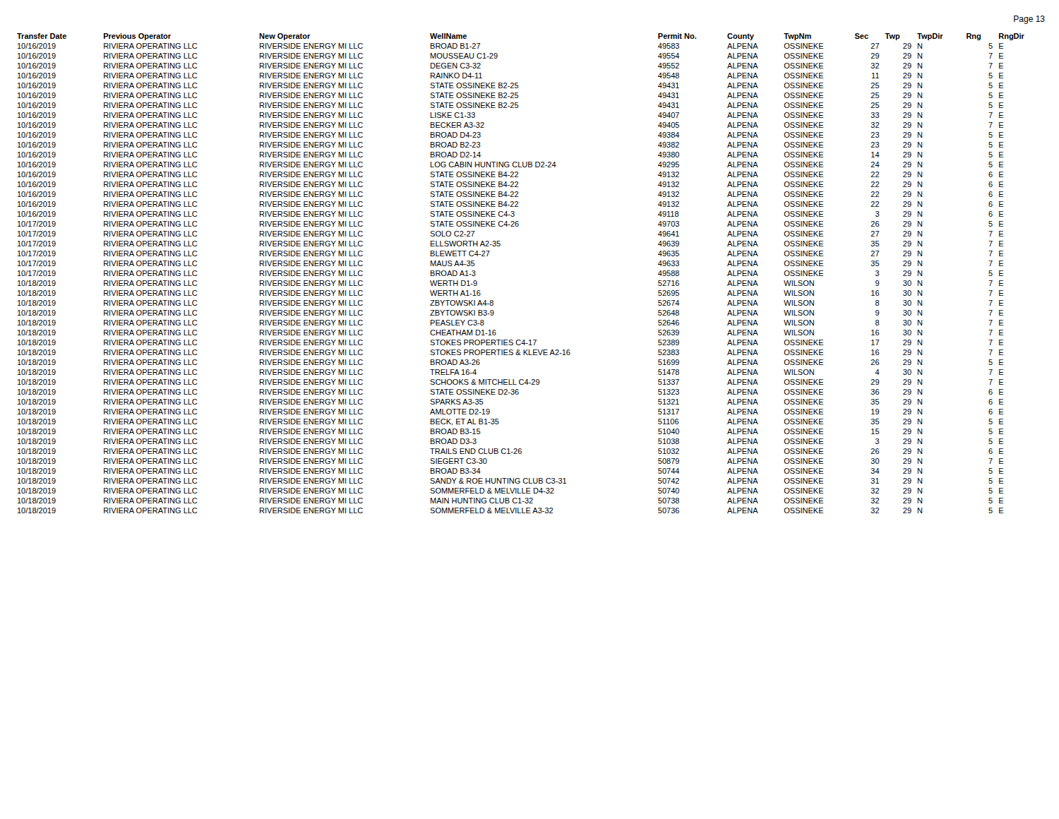Page 13
| Transfer Date | Previous Operator | New Operator | WellName | Permit No. | County | TwpNm | Sec | Twp | TwpDir | Rng | RngDir |
| --- | --- | --- | --- | --- | --- | --- | --- | --- | --- | --- | --- |
| 10/16/2019 | RIVIERA OPERATING LLC | RIVERSIDE ENERGY MI LLC | BROAD B1-27 | 49583 | ALPENA | OSSINEKE | 27 | 29 | N | 5 | E |
| 10/16/2019 | RIVIERA OPERATING LLC | RIVERSIDE ENERGY MI LLC | MOUSSEAU C1-29 | 49554 | ALPENA | OSSINEKE | 29 | 29 | N | 7 | E |
| 10/16/2019 | RIVIERA OPERATING LLC | RIVERSIDE ENERGY MI LLC | DEGEN C3-32 | 49552 | ALPENA | OSSINEKE | 32 | 29 | N | 7 | E |
| 10/16/2019 | RIVIERA OPERATING LLC | RIVERSIDE ENERGY MI LLC | RAINKO D4-11 | 49548 | ALPENA | OSSINEKE | 11 | 29 | N | 5 | E |
| 10/16/2019 | RIVIERA OPERATING LLC | RIVERSIDE ENERGY MI LLC | STATE OSSINEKE B2-25 | 49431 | ALPENA | OSSINEKE | 25 | 29 | N | 5 | E |
| 10/16/2019 | RIVIERA OPERATING LLC | RIVERSIDE ENERGY MI LLC | STATE OSSINEKE B2-25 | 49431 | ALPENA | OSSINEKE | 25 | 29 | N | 5 | E |
| 10/16/2019 | RIVIERA OPERATING LLC | RIVERSIDE ENERGY MI LLC | STATE OSSINEKE B2-25 | 49431 | ALPENA | OSSINEKE | 25 | 29 | N | 5 | E |
| 10/16/2019 | RIVIERA OPERATING LLC | RIVERSIDE ENERGY MI LLC | LISKE C1-33 | 49407 | ALPENA | OSSINEKE | 33 | 29 | N | 7 | E |
| 10/16/2019 | RIVIERA OPERATING LLC | RIVERSIDE ENERGY MI LLC | BECKER A3-32 | 49405 | ALPENA | OSSINEKE | 32 | 29 | N | 7 | E |
| 10/16/2019 | RIVIERA OPERATING LLC | RIVERSIDE ENERGY MI LLC | BROAD D4-23 | 49384 | ALPENA | OSSINEKE | 23 | 29 | N | 5 | E |
| 10/16/2019 | RIVIERA OPERATING LLC | RIVERSIDE ENERGY MI LLC | BROAD B2-23 | 49382 | ALPENA | OSSINEKE | 23 | 29 | N | 5 | E |
| 10/16/2019 | RIVIERA OPERATING LLC | RIVERSIDE ENERGY MI LLC | BROAD D2-14 | 49380 | ALPENA | OSSINEKE | 14 | 29 | N | 5 | E |
| 10/16/2019 | RIVIERA OPERATING LLC | RIVERSIDE ENERGY MI LLC | LOG CABIN HUNTING CLUB D2-24 | 49295 | ALPENA | OSSINEKE | 24 | 29 | N | 5 | E |
| 10/16/2019 | RIVIERA OPERATING LLC | RIVERSIDE ENERGY MI LLC | STATE OSSINEKE B4-22 | 49132 | ALPENA | OSSINEKE | 22 | 29 | N | 6 | E |
| 10/16/2019 | RIVIERA OPERATING LLC | RIVERSIDE ENERGY MI LLC | STATE OSSINEKE B4-22 | 49132 | ALPENA | OSSINEKE | 22 | 29 | N | 6 | E |
| 10/16/2019 | RIVIERA OPERATING LLC | RIVERSIDE ENERGY MI LLC | STATE OSSINEKE B4-22 | 49132 | ALPENA | OSSINEKE | 22 | 29 | N | 6 | E |
| 10/16/2019 | RIVIERA OPERATING LLC | RIVERSIDE ENERGY MI LLC | STATE OSSINEKE B4-22 | 49132 | ALPENA | OSSINEKE | 22 | 29 | N | 6 | E |
| 10/16/2019 | RIVIERA OPERATING LLC | RIVERSIDE ENERGY MI LLC | STATE OSSINEKE C4-3 | 49118 | ALPENA | OSSINEKE | 3 | 29 | N | 6 | E |
| 10/17/2019 | RIVIERA OPERATING LLC | RIVERSIDE ENERGY MI LLC | STATE OSSINEKE C4-26 | 49703 | ALPENA | OSSINEKE | 26 | 29 | N | 5 | E |
| 10/17/2019 | RIVIERA OPERATING LLC | RIVERSIDE ENERGY MI LLC | SOLO C2-27 | 49641 | ALPENA | OSSINEKE | 27 | 29 | N | 7 | E |
| 10/17/2019 | RIVIERA OPERATING LLC | RIVERSIDE ENERGY MI LLC | ELLSWORTH A2-35 | 49639 | ALPENA | OSSINEKE | 35 | 29 | N | 7 | E |
| 10/17/2019 | RIVIERA OPERATING LLC | RIVERSIDE ENERGY MI LLC | BLEWETT C4-27 | 49635 | ALPENA | OSSINEKE | 27 | 29 | N | 7 | E |
| 10/17/2019 | RIVIERA OPERATING LLC | RIVERSIDE ENERGY MI LLC | MAUS A4-35 | 49633 | ALPENA | OSSINEKE | 35 | 29 | N | 7 | E |
| 10/17/2019 | RIVIERA OPERATING LLC | RIVERSIDE ENERGY MI LLC | BROAD A1-3 | 49588 | ALPENA | OSSINEKE | 3 | 29 | N | 5 | E |
| 10/18/2019 | RIVIERA OPERATING LLC | RIVERSIDE ENERGY MI LLC | WERTH D1-9 | 52716 | ALPENA | WILSON | 9 | 30 | N | 7 | E |
| 10/18/2019 | RIVIERA OPERATING LLC | RIVERSIDE ENERGY MI LLC | WERTH A1-16 | 52695 | ALPENA | WILSON | 16 | 30 | N | 7 | E |
| 10/18/2019 | RIVIERA OPERATING LLC | RIVERSIDE ENERGY MI LLC | ZBYTOWSKI A4-8 | 52674 | ALPENA | WILSON | 8 | 30 | N | 7 | E |
| 10/18/2019 | RIVIERA OPERATING LLC | RIVERSIDE ENERGY MI LLC | ZBYTOWSKI B3-9 | 52648 | ALPENA | WILSON | 9 | 30 | N | 7 | E |
| 10/18/2019 | RIVIERA OPERATING LLC | RIVERSIDE ENERGY MI LLC | PEASLEY C3-8 | 52646 | ALPENA | WILSON | 8 | 30 | N | 7 | E |
| 10/18/2019 | RIVIERA OPERATING LLC | RIVERSIDE ENERGY MI LLC | CHEATHAM D1-16 | 52639 | ALPENA | WILSON | 16 | 30 | N | 7 | E |
| 10/18/2019 | RIVIERA OPERATING LLC | RIVERSIDE ENERGY MI LLC | STOKES PROPERTIES C4-17 | 52389 | ALPENA | OSSINEKE | 17 | 29 | N | 7 | E |
| 10/18/2019 | RIVIERA OPERATING LLC | RIVERSIDE ENERGY MI LLC | STOKES PROPERTIES & KLEVE A2-16 | 52383 | ALPENA | OSSINEKE | 16 | 29 | N | 7 | E |
| 10/18/2019 | RIVIERA OPERATING LLC | RIVERSIDE ENERGY MI LLC | BROAD A3-26 | 51699 | ALPENA | OSSINEKE | 26 | 29 | N | 5 | E |
| 10/18/2019 | RIVIERA OPERATING LLC | RIVERSIDE ENERGY MI LLC | TRELFA 16-4 | 51478 | ALPENA | WILSON | 4 | 30 | N | 7 | E |
| 10/18/2019 | RIVIERA OPERATING LLC | RIVERSIDE ENERGY MI LLC | SCHOOKS & MITCHELL C4-29 | 51337 | ALPENA | OSSINEKE | 29 | 29 | N | 7 | E |
| 10/18/2019 | RIVIERA OPERATING LLC | RIVERSIDE ENERGY MI LLC | STATE OSSINEKE D2-36 | 51323 | ALPENA | OSSINEKE | 36 | 29 | N | 6 | E |
| 10/18/2019 | RIVIERA OPERATING LLC | RIVERSIDE ENERGY MI LLC | SPARKS A3-35 | 51321 | ALPENA | OSSINEKE | 35 | 29 | N | 6 | E |
| 10/18/2019 | RIVIERA OPERATING LLC | RIVERSIDE ENERGY MI LLC | AMLOTTE D2-19 | 51317 | ALPENA | OSSINEKE | 19 | 29 | N | 6 | E |
| 10/18/2019 | RIVIERA OPERATING LLC | RIVERSIDE ENERGY MI LLC | BECK, ET AL B1-35 | 51106 | ALPENA | OSSINEKE | 35 | 29 | N | 5 | E |
| 10/18/2019 | RIVIERA OPERATING LLC | RIVERSIDE ENERGY MI LLC | BROAD B3-15 | 51040 | ALPENA | OSSINEKE | 15 | 29 | N | 5 | E |
| 10/18/2019 | RIVIERA OPERATING LLC | RIVERSIDE ENERGY MI LLC | BROAD D3-3 | 51038 | ALPENA | OSSINEKE | 3 | 29 | N | 5 | E |
| 10/18/2019 | RIVIERA OPERATING LLC | RIVERSIDE ENERGY MI LLC | TRAILS END CLUB C1-26 | 51032 | ALPENA | OSSINEKE | 26 | 29 | N | 6 | E |
| 10/18/2019 | RIVIERA OPERATING LLC | RIVERSIDE ENERGY MI LLC | SIEGERT C3-30 | 50879 | ALPENA | OSSINEKE | 30 | 29 | N | 7 | E |
| 10/18/2019 | RIVIERA OPERATING LLC | RIVERSIDE ENERGY MI LLC | BROAD B3-34 | 50744 | ALPENA | OSSINEKE | 34 | 29 | N | 5 | E |
| 10/18/2019 | RIVIERA OPERATING LLC | RIVERSIDE ENERGY MI LLC | SANDY & ROE HUNTING CLUB C3-31 | 50742 | ALPENA | OSSINEKE | 31 | 29 | N | 5 | E |
| 10/18/2019 | RIVIERA OPERATING LLC | RIVERSIDE ENERGY MI LLC | SOMMERFELD & MELVILLE D4-32 | 50740 | ALPENA | OSSINEKE | 32 | 29 | N | 5 | E |
| 10/18/2019 | RIVIERA OPERATING LLC | RIVERSIDE ENERGY MI LLC | MAIN HUNTING CLUB C1-32 | 50738 | ALPENA | OSSINEKE | 32 | 29 | N | 5 | E |
| 10/18/2019 | RIVIERA OPERATING LLC | RIVERSIDE ENERGY MI LLC | SOMMERFELD & MELVILLE A3-32 | 50736 | ALPENA | OSSINEKE | 32 | 29 | N | 5 | E |